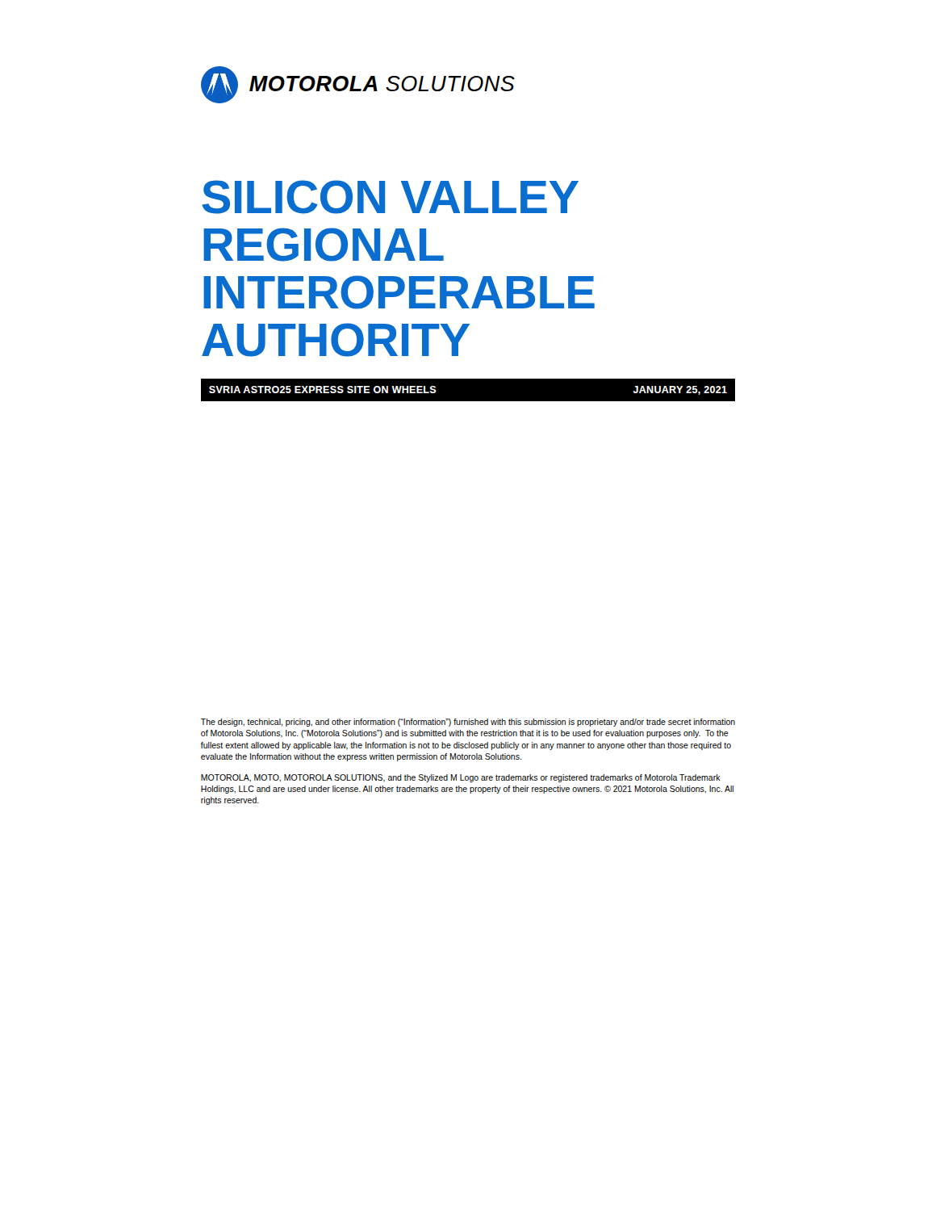MOTOROLA SOLUTIONS
SILICON VALLEY REGIONAL INTEROPERABLE AUTHORITY
SVRIA ASTRO25 EXPRESS SITE ON WHEELS JANUARY 25, 2021
The design, technical, pricing, and other information (“Information”) furnished with this submission is proprietary and/or trade secret information of Motorola Solutions, Inc. (“Motorola Solutions”) and is submitted with the restriction that it is to be used for evaluation purposes only. To the fullest extent allowed by applicable law, the Information is not to be disclosed publicly or in any manner to anyone other than those required to evaluate the Information without the express written permission of Motorola Solutions.
MOTOROLA, MOTO, MOTOROLA SOLUTIONS, and the Stylized M Logo are trademarks or registered trademarks of Motorola Trademark Holdings, LLC and are used under license. All other trademarks are the property of their respective owners. © 2021 Motorola Solutions, Inc. All rights reserved.